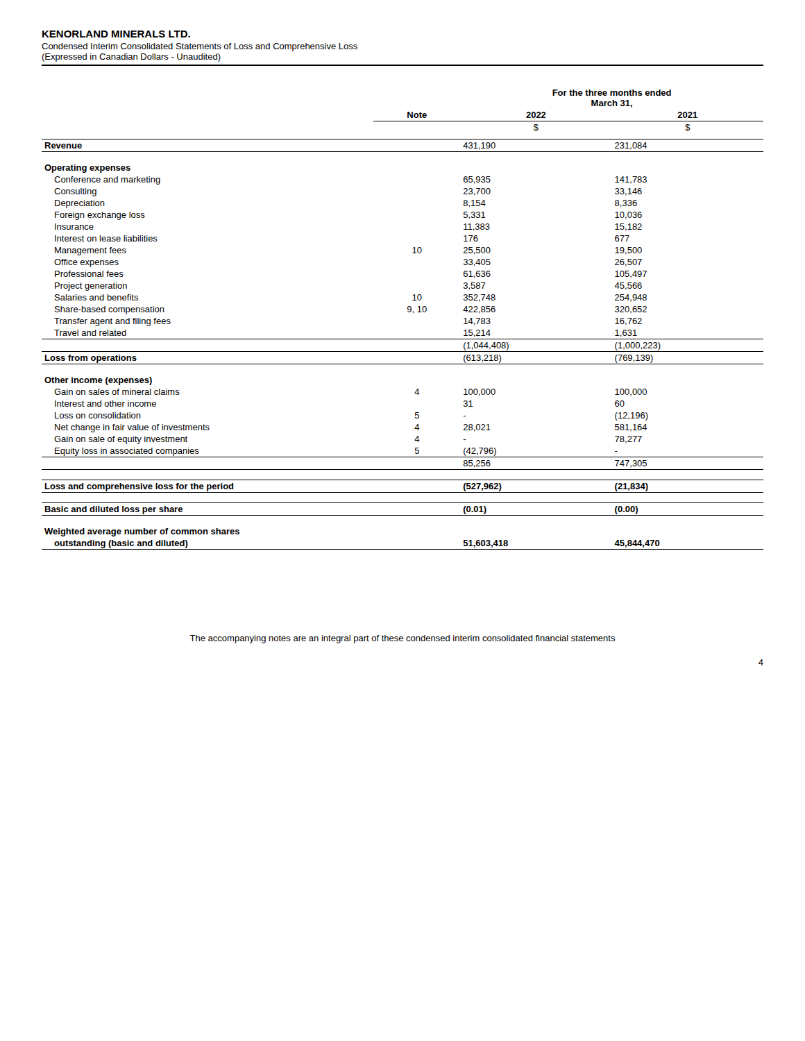KENORLAND MINERALS LTD.
Condensed Interim Consolidated Statements of Loss and Comprehensive Loss
(Expressed in Canadian Dollars - Unaudited)
| | | For the three months ended March 31, |
| | Note | 2022 | 2021 |
| | | $ | $ |
| Revenue | | 431,190 | 231,084 |
| Operating expenses | | | |
| Conference and marketing | | 65,935 | 141,783 |
| Consulting | | 23,700 | 33,146 |
| Depreciation | | 8,154 | 8,336 |
| Foreign exchange loss | | 5,331 | 10,036 |
| Insurance | | 11,383 | 15,182 |
| Interest on lease liabilities | | 176 | 677 |
| Management fees | 10 | 25,500 | 19,500 |
| Office expenses | | 33,405 | 26,507 |
| Professional fees | | 61,636 | 105,497 |
| Project generation | | 3,587 | 45,566 |
| Salaries and benefits | 10 | 352,748 | 254,948 |
| Share-based compensation | 9, 10 | 422,856 | 320,652 |
| Transfer agent and filing fees | | 14,783 | 16,762 |
| Travel and related | | 15,214 | 1,631 |
| | | (1,044,408) | (1,000,223) |
| Loss from operations | | (613,218) | (769,139) |
| Other income (expenses) | | | |
| Gain on sales of mineral claims | 4 | 100,000 | 100,000 |
| Interest and other income | | 31 | 60 |
| Loss on consolidation | 5 | - | (12,196) |
| Net change in fair value of investments | 4 | 28,021 | 581,164 |
| Gain on sale of equity investment | 4 | - | 78,277 |
| Equity loss in associated companies | 5 | (42,796) | - |
| | | 85,256 | 747,305 |
| Loss and comprehensive loss for the period | | (527,962) | (21,834) |
| Basic and diluted loss per share | | (0.01) | (0.00) |
| Weighted average number of common shares | | | |
| outstanding (basic and diluted) | | 51,603,418 | 45,844,470 |
The accompanying notes are an integral part of these condensed interim consolidated financial statements
4